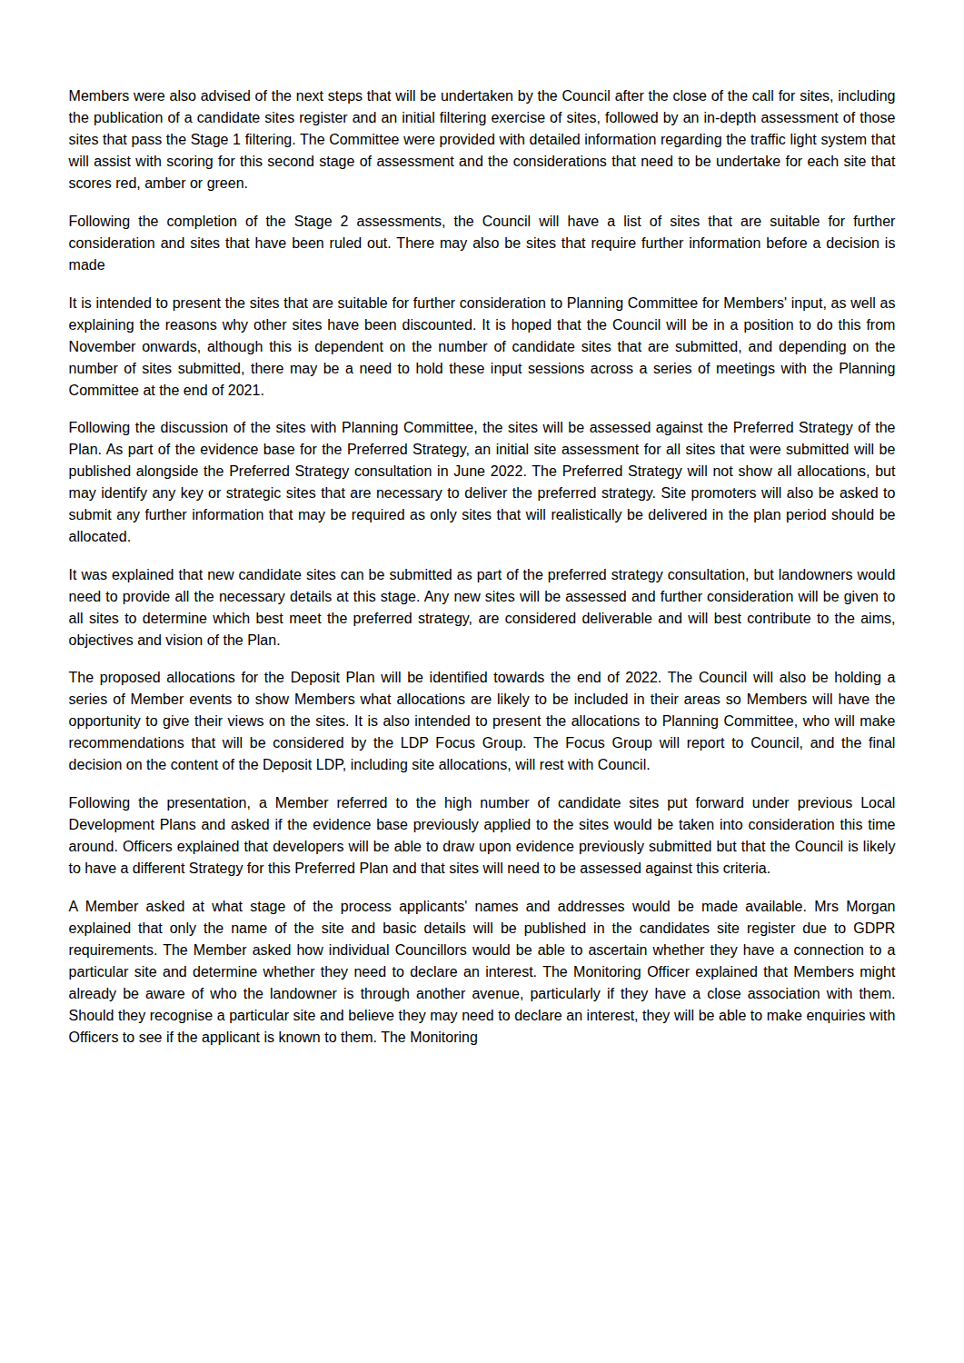Members were also advised of the next steps that will be undertaken by the Council after the close of the call for sites, including the publication of a candidate sites register and an initial filtering exercise of sites, followed by an in-depth assessment of those sites that pass the Stage 1 filtering. The Committee were provided with detailed information regarding the traffic light system that will assist with scoring for this second stage of assessment and the considerations that need to be undertake for each site that scores red, amber or green.
Following the completion of the Stage 2 assessments, the Council will have a list of sites that are suitable for further consideration and sites that have been ruled out. There may also be sites that require further information before a decision is made
It is intended to present the sites that are suitable for further consideration to Planning Committee for Members' input, as well as explaining the reasons why other sites have been discounted. It is hoped that the Council will be in a position to do this from November onwards, although this is dependent on the number of candidate sites that are submitted, and depending on the number of sites submitted, there may be a need to hold these input sessions across a series of meetings with the Planning Committee at the end of 2021.
Following the discussion of the sites with Planning Committee, the sites will be assessed against the Preferred Strategy of the Plan. As part of the evidence base for the Preferred Strategy, an initial site assessment for all sites that were submitted will be published alongside the Preferred Strategy consultation in June 2022. The Preferred Strategy will not show all allocations, but may identify any key or strategic sites that are necessary to deliver the preferred strategy. Site promoters will also be asked to submit any further information that may be required as only sites that will realistically be delivered in the plan period should be allocated.
It was explained that new candidate sites can be submitted as part of the preferred strategy consultation, but landowners would need to provide all the necessary details at this stage. Any new sites will be assessed and further consideration will be given to all sites to determine which best meet the preferred strategy, are considered deliverable and will best contribute to the aims, objectives and vision of the Plan.
The proposed allocations for the Deposit Plan will be identified towards the end of 2022. The Council will also be holding a series of Member events to show Members what allocations are likely to be included in their areas so Members will have the opportunity to give their views on the sites. It is also intended to present the allocations to Planning Committee, who will make recommendations that will be considered by the LDP Focus Group. The Focus Group will report to Council, and the final decision on the content of the Deposit LDP, including site allocations, will rest with Council.
Following the presentation, a Member referred to the high number of candidate sites put forward under previous Local Development Plans and asked if the evidence base previously applied to the sites would be taken into consideration this time around. Officers explained that developers will be able to draw upon evidence previously submitted but that the Council is likely to have a different Strategy for this Preferred Plan and that sites will need to be assessed against this criteria.
A Member asked at what stage of the process applicants' names and addresses would be made available. Mrs Morgan explained that only the name of the site and basic details will be published in the candidates site register due to GDPR requirements. The Member asked how individual Councillors would be able to ascertain whether they have a connection to a particular site and determine whether they need to declare an interest. The Monitoring Officer explained that Members might already be aware of who the landowner is through another avenue, particularly if they have a close association with them. Should they recognise a particular site and believe they may need to declare an interest, they will be able to make enquiries with Officers to see if the applicant is known to them. The Monitoring